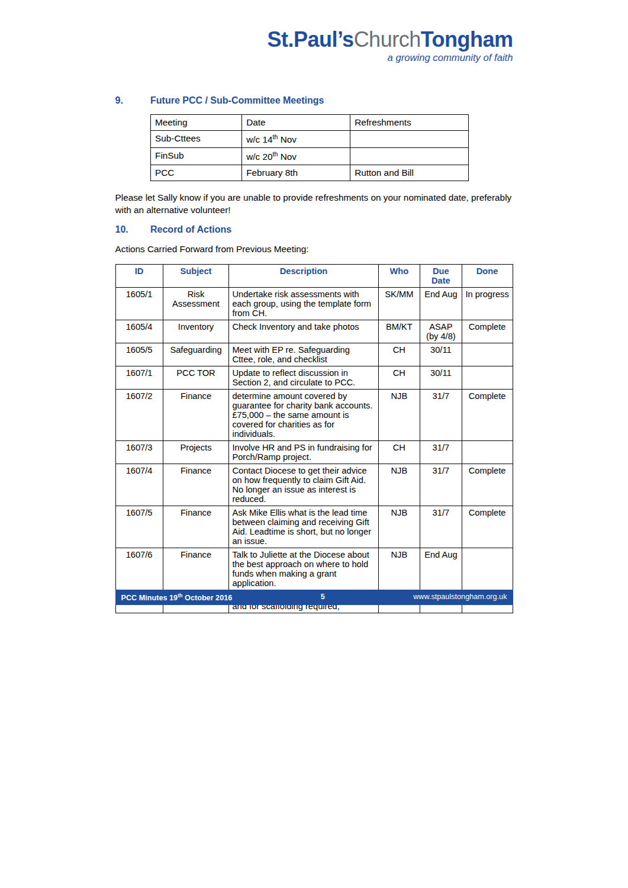St.Paul’s Church Tongham
a growing community of faith
9. Future PCC / Sub-Committee Meetings
| Meeting | Date | Refreshments |
| Sub-Cttees | w/c 14 th Nov | |
| FinSub | w/c 20 th Nov | |
| PCC | February 8th | Rutton and Bill |
Please let Sally know if you are unable to provide refreshments on your nominated date, preferably with an alternative volunteer!
10. Record of Actions
Actions Carried Forward from Previous Meeting:
| ID | Subject | Description | Who | Due Date | Done |
| --- | --- | --- | --- | --- | --- |
| 1605/1 | Risk Assessment | Undertake risk assessments with each group, using the template form from CH. | SK/MM | End Aug | In progress |
| 1605/4 | Inventory | Check Inventory and take photos | BM/KT | ASAP (by 4/8) | Complete |
| 1605/5 | Safeguarding | Meet with EP re. Safeguarding Cttee, role, and checklist | CH | 30/11 | |
| 1607/1 | PCC TOR | Update to reflect discussion in Section 2, and circulate to PCC. | CH | 30/11 | |
| 1607/2 | Finance | determine amount covered by guarantee for charity bank accounts. £75,000 – the same amount is covered for charities as for individuals. | NJB | 31/7 | Complete |
| 1607/3 | Projects | Involve HR and PS in fundraising for Porch/Ramp project. | CH | 31/7 | |
| 1607/4 | Finance | Contact Diocese to get their advice on how frequently to claim Gift Aid. No longer an issue as interest is reduced. | NJB | 31/7 | Complete |
| 1607/5 | Finance | Ask Mike Ellis what is the lead time between claiming and receiving Gift Aid. Leadtime is short, but no longer an issue. | NJB | 31/7 | Complete |
| 1607/6 | Finance | Talk to Juliette at the Diocese about the best approach on where to hold funds when making a grant application. | NJB | End Aug | |
| 1607/7 | Maintenance | Get quotations for bell tower work and for scaffolding required, | MM/SK | 31/7 | |
PCC Minutes 19th October 2016
5
www.stpaulstongham.org.uk